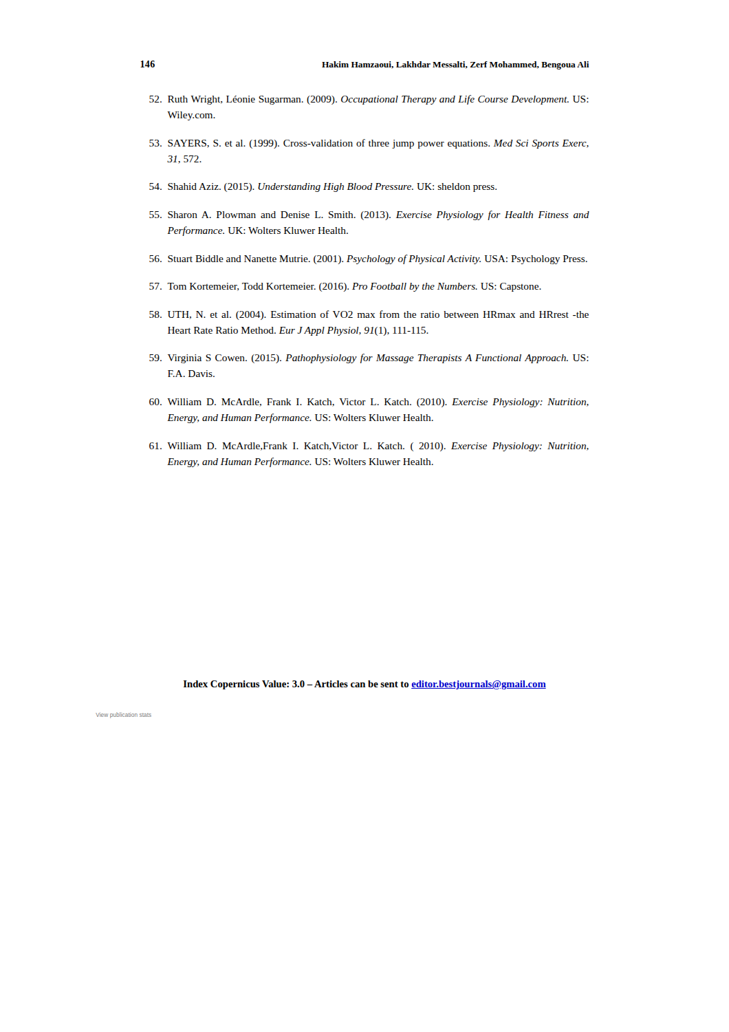146
Hakim Hamzaoui, Lakhdar Messalti, Zerf Mohammed, Bengoua Ali
52. Ruth Wright, Léonie Sugarman. (2009). Occupational Therapy and Life Course Development. US: Wiley.com.
53. SAYERS, S. et al. (1999). Cross-validation of three jump power equations. Med Sci Sports Exerc, 31, 572.
54. Shahid Aziz. (2015). Understanding High Blood Pressure. UK: sheldon press.
55. Sharon A. Plowman and Denise L. Smith. (2013). Exercise Physiology for Health Fitness and Performance. UK: Wolters Kluwer Health.
56. Stuart Biddle and Nanette Mutrie. (2001). Psychology of Physical Activity. USA: Psychology Press.
57. Tom Kortemeier, Todd Kortemeier. (2016). Pro Football by the Numbers. US: Capstone.
58. UTH, N. et al. (2004). Estimation of VO2 max from the ratio between HRmax and HRrest -the Heart Rate Ratio Method. Eur J Appl Physiol, 91(1), 111-115.
59. Virginia S Cowen. (2015). Pathophysiology for Massage Therapists A Functional Approach. US: F.A. Davis.
60. William D. McArdle, Frank I. Katch, Victor L. Katch. (2010). Exercise Physiology: Nutrition, Energy, and Human Performance. US: Wolters Kluwer Health.
61. William D. McArdle,Frank I. Katch,Victor L. Katch. ( 2010). Exercise Physiology: Nutrition, Energy, and Human Performance. US: Wolters Kluwer Health.
Index Copernicus Value: 3.0 – Articles can be sent to editor.bestjournals@gmail.com
View publication stats